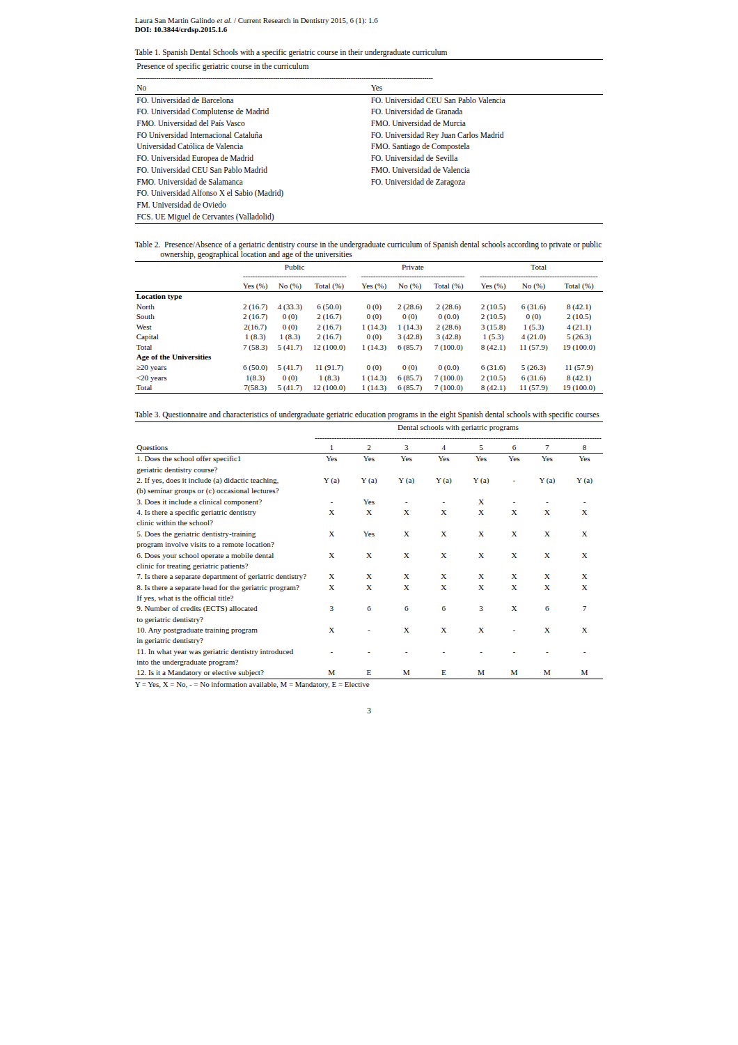Laura San Martin Galindo et al. / Current Research in Dentistry 2015, 6 (1): 1.6
DOI: 10.3844/crdsp.2015.1.6
Table 1. Spanish Dental Schools with a specific geriatric course in their undergraduate curriculum
| Presence of specific geriatric course in the curriculum |
| ----------------------------------------------------------------------------------------------------------------------------------------- |
| No | Yes |
| FO. Universidad de Barcelona | FO. Universidad CEU San Pablo Valencia |
| FO. Universidad Complutense de Madrid | FO. Universidad de Granada |
| FMO. Universidad del País Vasco | FMO. Universidad de Murcia |
| FO Universidad Internacional Cataluña | FO. Universidad Rey Juan Carlos Madrid |
| Universidad Católica de Valencia | FMO. Santiago de Compostela |
| FO. Universidad Europea de Madrid | FO. Universidad de Sevilla |
| FO. Universidad CEU San Pablo Madrid | FMO. Universidad de Valencia |
| FMO. Universidad de Salamanca | FO. Universidad de Zaragoza |
| FO. Universidad Alfonso X el Sabio (Madrid) | |
| FM. Universidad de Oviedo | |
| FCS. UE Miguel de Cervantes (Valladolid) | |
Table 2. Presence/Absence of a geriatric dentistry course in the undergraduate curriculum of Spanish dental schools according to private or public
ownership, geographical location and age of the universities
| | Public | | Private | | Total |
| | ------------------------------------------- | | ------------------------------------------- | | ------------------------------------------------- |
| | Yes (%) | No (%) | Total (%) | | Yes (%) | No (%) | Total (%) | | Yes (%) | No (%) | Total (%) |
| Location type | |
| North | 2 (16.7) | 4 (33.3) | 6 (50.0) | | 0 (0) | 2 (28.6) | 2 (28.6) | | 2 (10.5) | 6 (31.6) | 8 (42.1) |
| South | 2 (16.7) | 0 (0) | 2 (16.7) | | 0 (0) | 0 (0) | 0 (0.0) | | 2 (10.5) | 0 (0) | 2 (10.5) |
| West | 2(16.7) | 0 (0) | 2 (16.7) | | 1 (14.3) | 1 (14.3) | 2 (28.6) | | 3 (15.8) | 1 (5.3) | 4 (21.1) |
| Capital | 1 (8.3) | 1 (8.3) | 2 (16.7) | | 0 (0) | 3 (42.8) | 3 (42.8) | | 1 (5.3) | 4 (21.0) | 5 (26.3) |
| Total | 7 (58.3) | 5 (41.7) | 12 (100.0) | | 1 (14.3) | 6 (85.7) | 7 (100.0) | | 8 (42.1) | 11 (57.9) | 19 (100.0) |
| Age of the Universities | |
| ≥20 years | 6 (50.0) | 5 (41.7) | 11 (91.7) | | 0 (0) | 0 (0) | 0 (0.0) | | 6 (31.6) | 5 (26.3) | 11 (57.9) |
| <20 years | 1(8.3) | 0 (0) | 1 (8.3) | | 1 (14.3) | 6 (85.7) | 7 (100.0) | | 2 (10.5) | 6 (31.6) | 8 (42.1) |
| Total | 7(58.3) | 5 (41.7) | 12 (100.0) | | 1 (14.3) | 6 (85.7) | 7 (100.0) | | 8 (42.1) | 11 (57.9) | 19 (100.0) |
Table 3. Questionnaire and characteristics of undergraduate geriatric education programs in the eight Spanish dental schools with specific courses
| | Dental schools with geriatric programs |
| | ----------------------------------------------------------------------------------------------------------------------- |
| Questions | 1 | 2 | 3 | 4 | 5 | 6 | 7 | 8 |
| 1. Does the school offer specific1 | Yes | Yes | Yes | Yes | Yes | Yes | Yes | Yes |
| geriatric dentistry course? | | | | | | | | |
| 2. If yes, does it include (a) didactic teaching, | Y (a) | Y (a) | Y (a) | Y (a) | Y (a) | - | Y (a) | Y (a) |
| (b) seminar groups or (c) occasional lectures? | | | | | | | | |
| 3. Does it include a clinical component? | - | Yes | - | - | X | - | - | - |
| 4. Is there a specific geriatric dentistry | X | X | X | X | X | X | X | X |
| clinic within the school? | | | | | | | | |
| 5. Does the geriatric dentistry-training | X | Yes | X | X | X | X | X | X |
| program involve visits to a remote location? | | | | | | | | |
| 6. Does your school operate a mobile dental | X | X | X | X | X | X | X | X |
| clinic for treating geriatric patients? | | | | | | | | |
| 7. Is there a separate department of geriatric dentistry? | X | X | X | X | X | X | X | X |
| 8. Is there a separate head for the geriatric program? | X | X | X | X | X | X | X | X |
| If yes, what is the official title? | | | | | | | | |
| 9. Number of credits (ECTS) allocated | 3 | 6 | 6 | 6 | 3 | X | 6 | 7 |
| to geriatric dentistry? | | | | | | | | |
| 10. Any postgraduate training program | X | - | X | X | X | - | X | X |
| in geriatric dentistry? | | | | | | | | |
| 11. In what year was geriatric dentistry introduced | - | - | - | - | - | - | - | - |
| into the undergraduate program? | | | | | | | | |
| 12. Is it a Mandatory or elective subject? | M | E | M | E | M | M | M | M |
Y = Yes, X = No, - = No information available, M = Mandatory, E = Elective
3